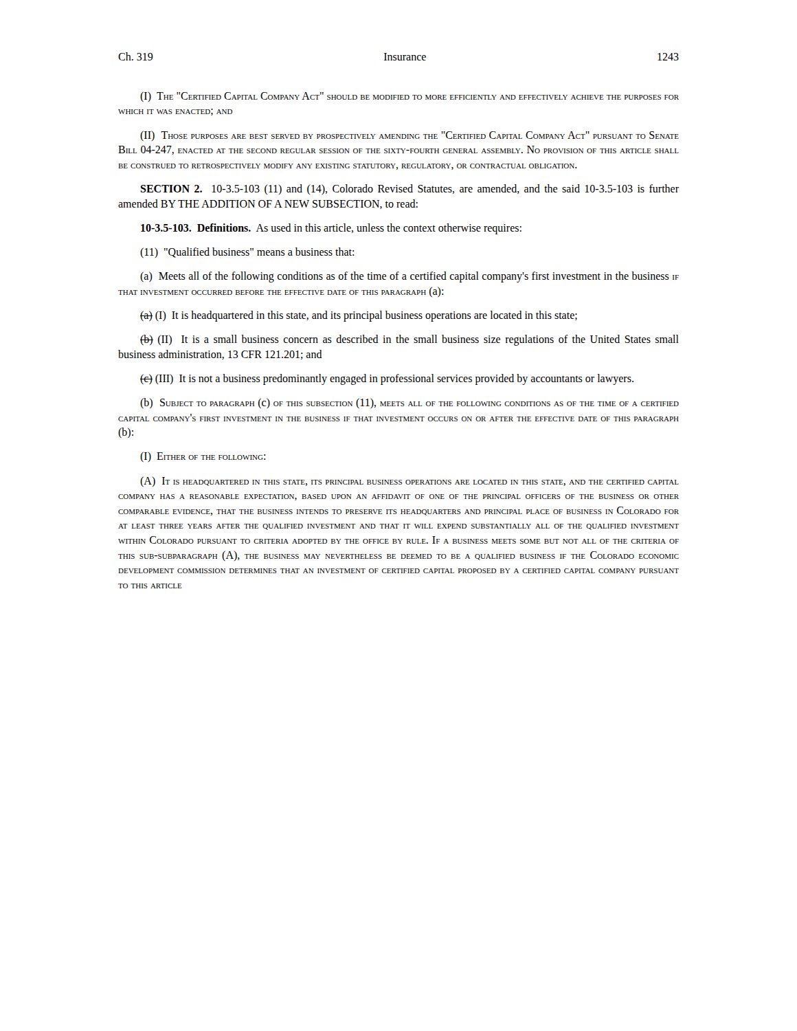Ch. 319 Insurance 1243
(I) The "Certified Capital Company Act" should be modified to more efficiently and effectively achieve the purposes for which it was enacted; and
(II) Those purposes are best served by prospectively amending the "Certified Capital Company Act" pursuant to Senate Bill 04-247, enacted at the second regular session of the sixty-fourth general assembly. No provision of this article shall be construed to retrospectively modify any existing statutory, regulatory, or contractual obligation.
SECTION 2. 10-3.5-103 (11) and (14), Colorado Revised Statutes, are amended, and the said 10-3.5-103 is further amended BY THE ADDITION OF A NEW SUBSECTION, to read:
10-3.5-103. Definitions. As used in this article, unless the context otherwise requires:
(11) "Qualified business" means a business that:
(a) Meets all of the following conditions as of the time of a certified capital company's first investment in the business if that investment occurred before the effective date of this paragraph (a):
(a) (I) It is headquartered in this state, and its principal business operations are located in this state;
(b) (II) It is a small business concern as described in the small business size regulations of the United States small business administration, 13 CFR 121.201; and
(c) (III) It is not a business predominantly engaged in professional services provided by accountants or lawyers.
(b) Subject to paragraph (c) of this subsection (11), meets all of the following conditions as of the time of a certified capital company's first investment in the business if that investment occurs on or after the effective date of this paragraph (b):
(I) Either of the following:
(A) It is headquartered in this state, its principal business operations are located in this state, and the certified capital company has a reasonable expectation, based upon an affidavit of one of the principal officers of the business or other comparable evidence, that the business intends to preserve its headquarters and principal place of business in Colorado for at least three years after the qualified investment and that it will expend substantially all of the qualified investment within Colorado pursuant to criteria adopted by the office by rule. If a business meets some but not all of the criteria of this sub-subparagraph (A), the business may nevertheless be deemed to be a qualified business if the Colorado economic development commission determines that an investment of certified capital proposed by a certified capital company pursuant to this article